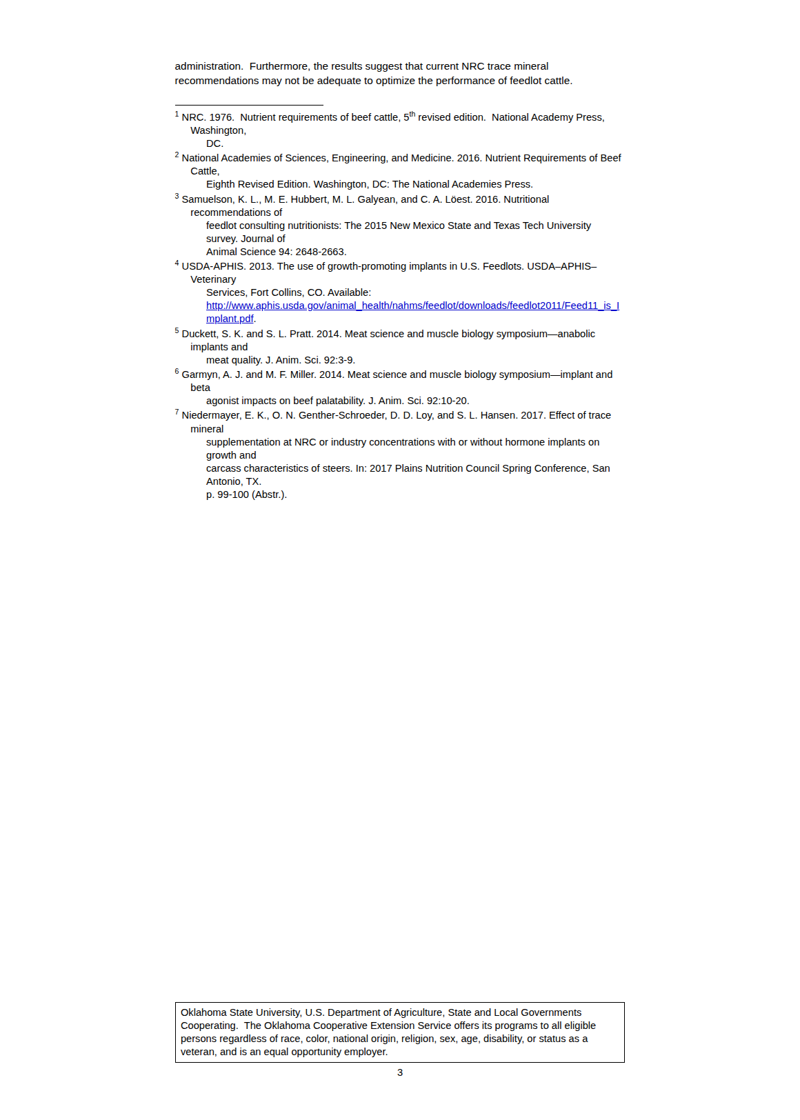administration. Furthermore, the results suggest that current NRC trace mineral recommendations may not be adequate to optimize the performance of feedlot cattle.
1 NRC. 1976. Nutrient requirements of beef cattle, 5th revised edition. National Academy Press, Washington, DC.
2 National Academies of Sciences, Engineering, and Medicine. 2016. Nutrient Requirements of Beef Cattle, Eighth Revised Edition. Washington, DC: The National Academies Press.
3 Samuelson, K. L., M. E. Hubbert, M. L. Galyean, and C. A. Löest. 2016. Nutritional recommendations of feedlot consulting nutritionists: The 2015 New Mexico State and Texas Tech University survey. Journal of Animal Science 94: 2648-2663.
4 USDA-APHIS. 2013. The use of growth-promoting implants in U.S. Feedlots. USDA–APHIS–Veterinary Services, Fort Collins, CO. Available: http://www.aphis.usda.gov/animal_health/nahms/feedlot/downloads/feedlot2011/Feed11_is_Implant.pdf.
5 Duckett, S. K. and S. L. Pratt. 2014. Meat science and muscle biology symposium—anabolic implants and meat quality. J. Anim. Sci. 92:3-9.
6 Garmyn, A. J. and M. F. Miller. 2014. Meat science and muscle biology symposium—implant and beta agonist impacts on beef palatability. J. Anim. Sci. 92:10-20.
7 Niedermayer, E. K., O. N. Genther-Schroeder, D. D. Loy, and S. L. Hansen. 2017. Effect of trace mineral supplementation at NRC or industry concentrations with or without hormone implants on growth and carcass characteristics of steers. In: 2017 Plains Nutrition Council Spring Conference, San Antonio, TX. p. 99-100 (Abstr.).
Oklahoma State University, U.S. Department of Agriculture, State and Local Governments Cooperating. The Oklahoma Cooperative Extension Service offers its programs to all eligible persons regardless of race, color, national origin, religion, sex, age, disability, or status as a veteran, and is an equal opportunity employer.
3